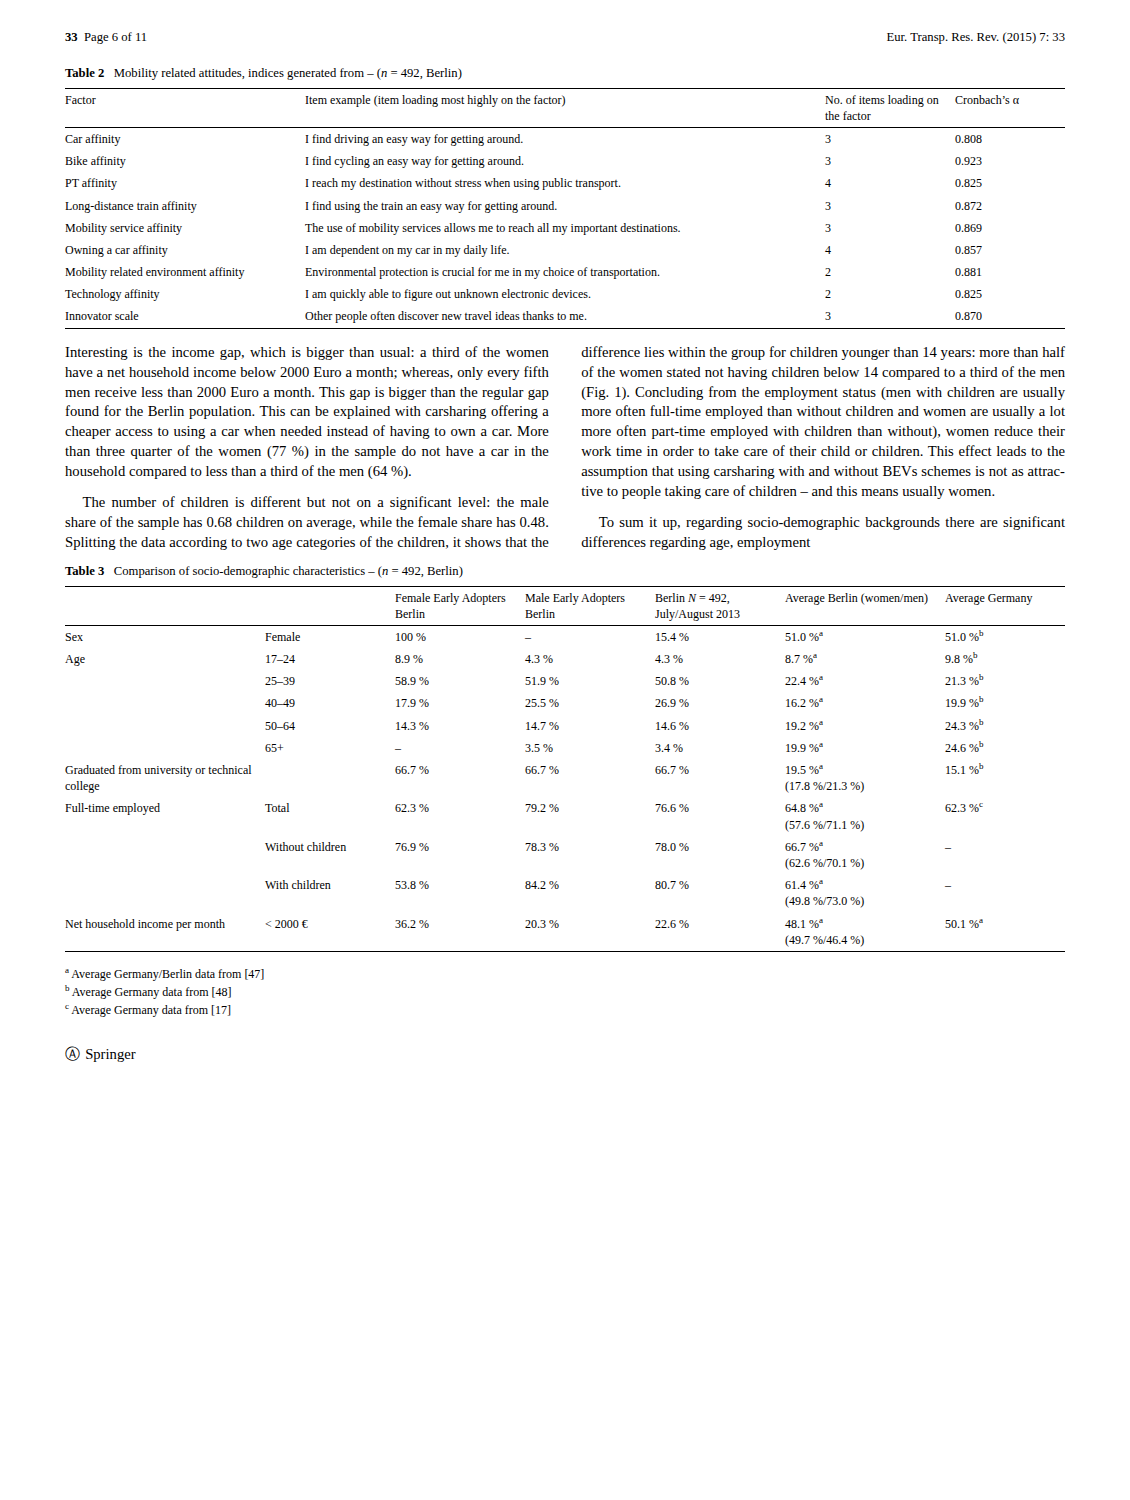33 Page 6 of 11
Eur. Transp. Res. Rev. (2015) 7: 33
Table 2 Mobility related attitudes, indices generated from – ( n = 492, Berlin)
| Factor | Item example (item loading most highly on the factor) | No. of items loading on the factor | Cronbach’s α |
| --- | --- | --- | --- |
| Car affinity | I find driving an easy way for getting around. | 3 | 0.808 |
| Bike affinity | I find cycling an easy way for getting around. | 3 | 0.923 |
| PT affinity | I reach my destination without stress when using public transport. | 4 | 0.825 |
| Long-distance train affinity | I find using the train an easy way for getting around. | 3 | 0.872 |
| Mobility service affinity | The use of mobility services allows me to reach all my important destinations. | 3 | 0.869 |
| Owning a car affinity | I am dependent on my car in my daily life. | 4 | 0.857 |
| Mobility related environment affinity | Environmental protection is crucial for me in my choice of transportation. | 2 | 0.881 |
| Technology affinity | I am quickly able to figure out unknown electronic devices. | 2 | 0.825 |
| Innovator scale | Other people often discover new travel ideas thanks to me. | 3 | 0.870 |
Interesting is the income gap, which is bigger than usual: a third of the women have a net household income below 2000 Euro a month; whereas, only every fifth men receive less than 2000 Euro a month. This gap is bigger than the regular gap found for the Berlin population. This can be explained with carsharing offering a cheaper access to using a car when needed instead of having to own a car. More than three quarter of the women (77 %) in the sample do not have a car in the household compared to less than a third of the men (64 %).
The number of children is different but not on a significant level: the male share of the sample has 0.68 children on average, while the female share has 0.48. Splitting the data according to two age categories of the children, it shows that the difference lies within the group for children younger than 14 years: more than half of the women stated not having children below 14 compared to a third of the men (Fig. 1). Concluding from the employment status (men with children are usually more often full-time employed than without children and women are usually a lot more often part-time employed with children than without), women reduce their work time in order to take care of their child or children. This effect leads to the assumption that using carsharing with and without BEVs schemes is not as attractive to people taking care of children – and this means usually women.
To sum it up, regarding socio-demographic backgrounds there are significant differences regarding age, employment
Table 3 Comparison of socio-demographic characteristics – ( n = 492, Berlin)
| | | Female Early Adopters Berlin | Male Early Adopters Berlin | Berlin N = 492, July/August 2013 | Average Berlin (women/men) | Average Germany |
| --- | --- | --- | --- | --- | --- | --- |
| Sex | Female | 100 % | – | 15.4 % | 51.0 % a | 51.0 % b |
| Age | 17–24 | 8.9 % | 4.3 % | 4.3 % | 8.7 % a | 9.8 % b |
| | 25–39 | 58.9 % | 51.9 % | 50.8 % | 22.4 % a | 21.3 % b |
| | 40–49 | 17.9 % | 25.5 % | 26.9 % | 16.2 % a | 19.9 % b |
| | 50–64 | 14.3 % | 14.7 % | 14.6 % | 19.2 % a | 24.3 % b |
| | 65+ | – | 3.5 % | 3.4 % | 19.9 % a | 24.6 % b |
| Graduated from university or technical college | | 66.7 % | 66.7 % | 66.7 % | 19.5 % a (17.8 %/21.3 %) | 15.1 % b |
| Full-time employed | Total | 62.3 % | 79.2 % | 76.6 % | 64.8 % a (57.6 %/71.1 %) | 62.3 % c |
| | Without children | 76.9 % | 78.3 % | 78.0 % | 66.7 % a (62.6 %/70.1 %) | – |
| | With children | 53.8 % | 84.2 % | 80.7 % | 61.4 % a (49.8 %/73.0 %) | – |
| Net household income per month | < 2000 € | 36.2 % | 20.3 % | 22.6 % | 48.1 % a (49.7 %/46.4 %) | 50.1 % a |
a Average Germany/Berlin data from [47]
b Average Germany data from [48]
c Average Germany data from [17]
ⒶSpringer